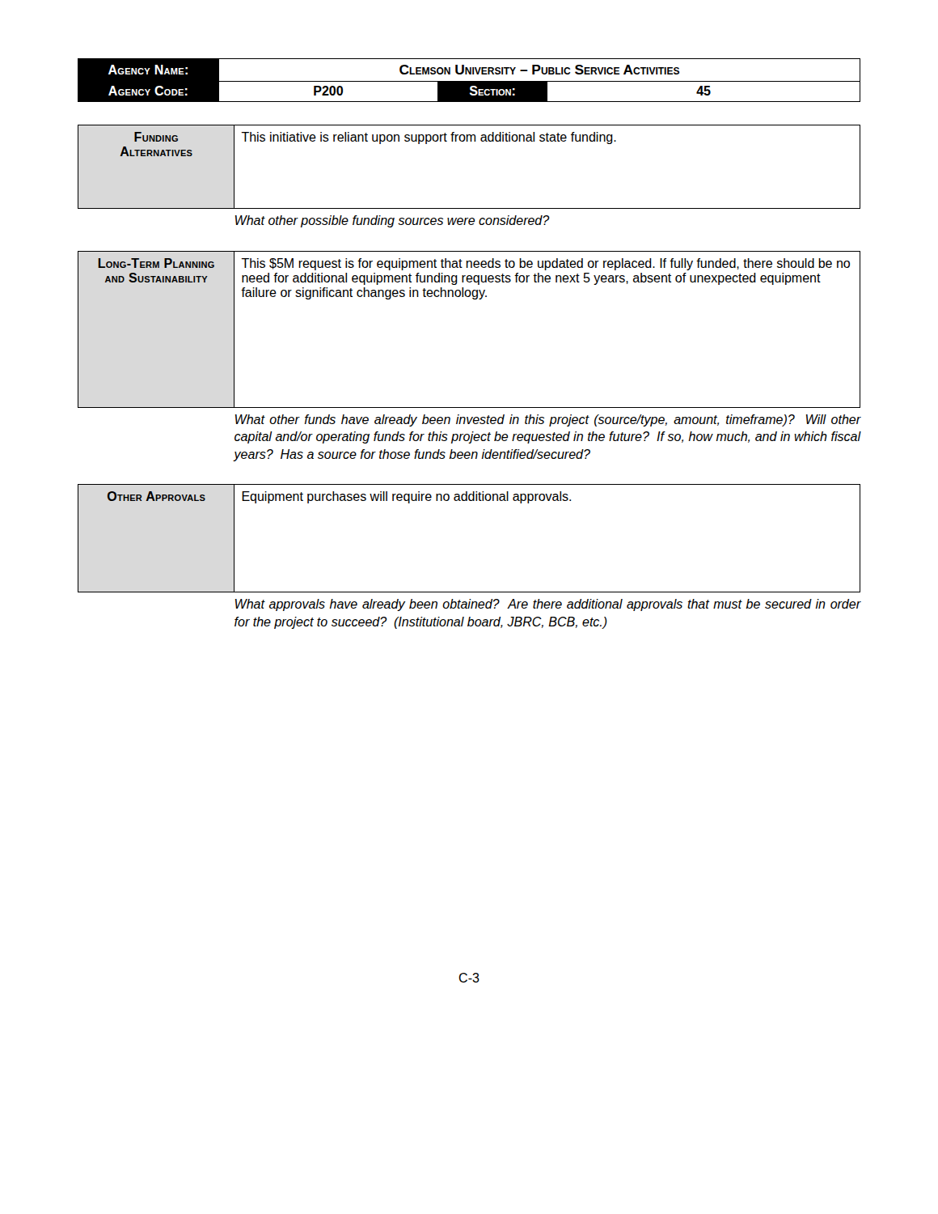| Agency Name: | Clemson University – Public Service Activities |
| Agency Code: | P200 | Section: | 45 |
| Funding Alternatives | This initiative is reliant upon support from additional state funding. |
What other possible funding sources were considered?
| Long-Term Planning and Sustainability | This $5M request is for equipment that needs to be updated or replaced. If fully funded, there should be no need for additional equipment funding requests for the next 5 years, absent of unexpected equipment failure or significant changes in technology. |
What other funds have already been invested in this project (source/type, amount, timeframe)? Will other capital and/or operating funds for this project be requested in the future? If so, how much, and in which fiscal years? Has a source for those funds been identified/secured?
| Other Approvals | Equipment purchases will require no additional approvals. |
What approvals have already been obtained? Are there additional approvals that must be secured in order for the project to succeed? (Institutional board, JBRC, BCB, etc.)
C-3